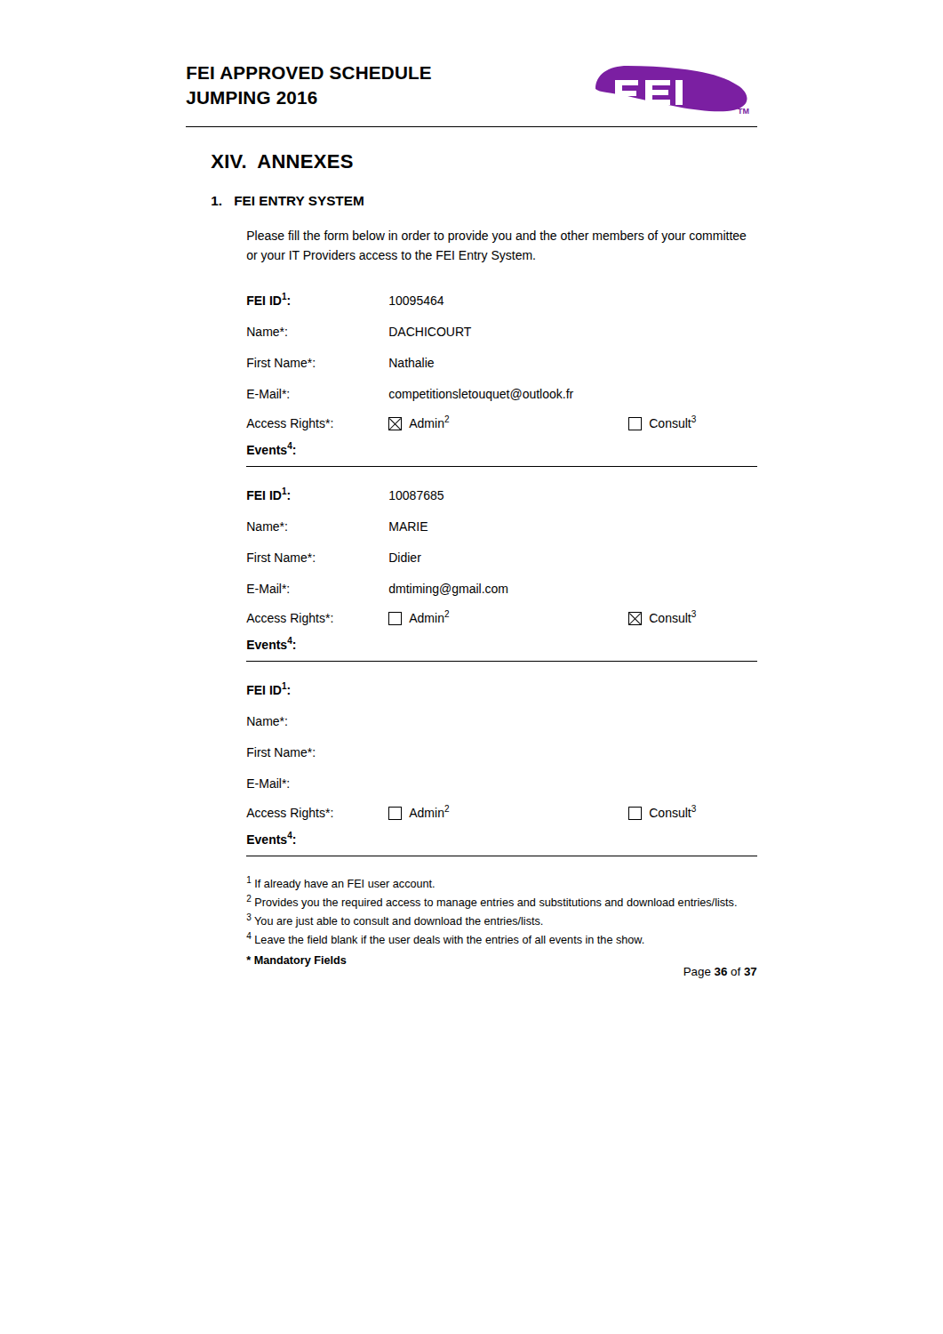FEI APPROVED SCHEDULE
JUMPING 2016
TM
XIV. ANNEXES
1. FEI ENTRY SYSTEM
Please fill the form below in order to provide you and the other members of your committee or your IT Providers access to the FEI Entry System.
FEI ID1:
10095464
Name*:
DACHICOURT
First Name*:
Nathalie
E-Mail*:
competitionsletouquet@outlook.fr
Access Rights*:
Admin2
Consult3
Events4:
FEI ID1:
10087685
Name*:
MARIE
First Name*:
Didier
E-Mail*:
dmtiming@gmail.com
Access Rights*:
Admin2
Consult3
Events4:
FEI ID1:
Name*:
First Name*:
E-Mail*:
Access Rights*:
Admin2
Consult3
Events4:
1 If already have an FEI user account.
2 Provides you the required access to manage entries and substitutions and download entries/lists.
3 You are just able to consult and download the entries/lists.
4 Leave the field blank if the user deals with the entries of all events in the show.
* Mandatory Fields
Page 36 of 37